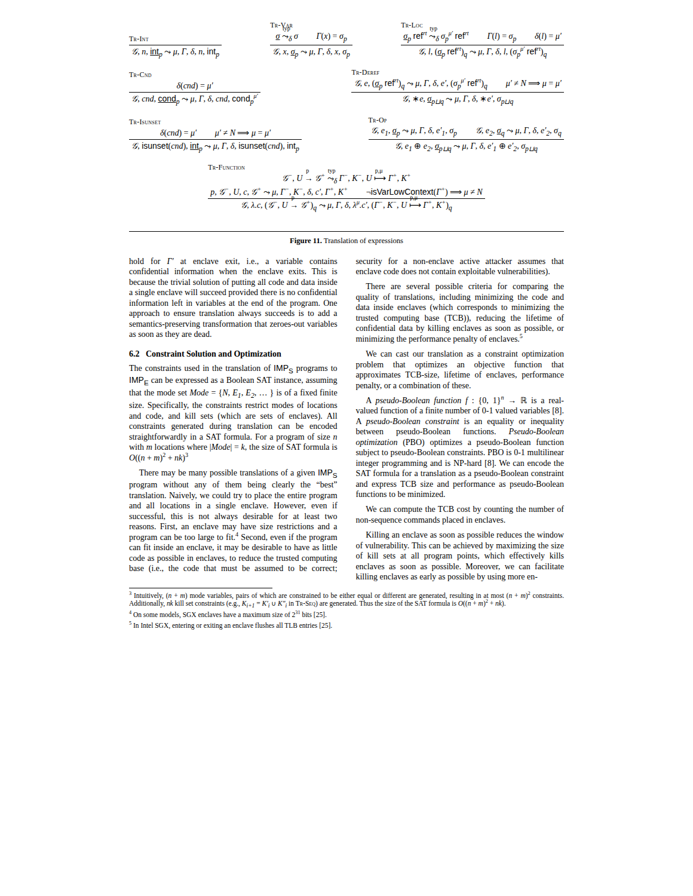Tr-Int 𝒢, n, intp ⤳ μ, Γ, δ, n, intp Tr-Var σ typ⤳δ σ Γ(x) = σp 𝒢, x, σp ⤳ μ, Γ, δ, x, σp Tr-Loc σp refrt typ⤳δ σpμ′ refrt Γ(l) = σp δ(l) = μ′ 𝒢, l, (σp refrt)q ⤳ μ, Γ, δ, l, (σpμ′ refrt)q
Tr-Cnd δ(cnd) = μ′ 𝒢, cnd, condp ⤳ μ, Γ, δ, cnd, condpμ′ Tr-Deref 𝒢, e, (σp refrt)q ⤳ μ, Γ, δ, e′, (σpμ′ refrt)q μ′ ≠ N ⟹ μ = μ′ 𝒢, ∗e, σp⊔q ⤳ μ, Γ, δ, ∗e′, σp⊔q
Tr-Isunset δ(cnd) = μ′ μ′ ≠ N ⟹ μ = μ′ 𝒢, isunset(cnd), intp ⤳ μ, Γ, δ, isunset(cnd), intp Tr-Op 𝒢, e1, σp ⤳ μ, Γ, δ, e′1, σp 𝒢, e2, σq ⤳ μ, Γ, δ, e′2, σq 𝒢, e1 ⊕ e2, σp⊔q ⤳ μ, Γ, δ, e′1 ⊕ e′2, σp⊔q
Tr-Function 𝒢−, U p→ 𝒢+ typ⤳δ Γ−, K−, U p,μ⟼ Γ+, K+ p, 𝒢−, U, c, 𝒢+ ⤳ μ, Γ−, K−, δ, c′, Γ+, K+ ¬isVarLowContext(Γ+) ⟹ μ ≠ N 𝒢, λ.c, (𝒢−, U p→ 𝒢+)q ⤳ μ, Γ, δ, λμ.c′, (Γ−, K−, U p,μ⟼ Γ+, K+)q
Figure 11. Translation of expressions
hold for Γ′ at enclave exit, i.e., a variable contains confidential information when the enclave exits. This is because the trivial solution of putting all code and data inside a single enclave will succeed provided there is no confidential information left in variables at the end of the program. One approach to ensure translation always succeeds is to add a semantics-preserving transformation that zeroes-out variables as soon as they are dead.
6.2 Constraint Solution and Optimization
The constraints used in the translation of IMPS programs to IMPE can be expressed as a Boolean SAT instance, assuming that the mode set Mode = {N, E1, E2, … } is of a fixed finite size. Specifically, the constraints restrict modes of locations and code, and kill sets (which are sets of enclaves). All constraints generated during translation can be encoded straightforwardly in a SAT formula. For a program of size n with m locations where |Mode| = k, the size of SAT formula is O((n + m)2 + nk)3
There may be many possible translations of a given IMPS program without any of them being clearly the “best” translation. Naively, we could try to place the entire program and all locations in a single enclave. However, even if successful, this is not always desirable for at least two reasons. First, an enclave may have size restrictions and a program can be too large to fit.4 Second, even if the program can fit inside an enclave, it may be desirable to have as little code as possible in enclaves, to reduce the trusted computing base (i.e., the code that must be assumed to be correct; security for a non-enclave active attacker assumes that enclave code does not contain exploitable vulnerabilities).
There are several possible criteria for comparing the quality of translations, including minimizing the code and data inside enclaves (which corresponds to minimizing the trusted computing base (TCB)), reducing the lifetime of confidential data by killing enclaves as soon as possible, or minimizing the performance penalty of enclaves.5
We can cast our translation as a constraint optimization problem that optimizes an objective function that approximates TCB-size, lifetime of enclaves, performance penalty, or a combination of these.
A pseudo-Boolean function f : {0, 1}n → ℝ is a real-valued function of a finite number of 0-1 valued variables [8]. A pseudo-Boolean constraint is an equality or inequality between pseudo-Boolean functions. Pseudo-Boolean optimization (PBO) optimizes a pseudo-Boolean function subject to pseudo-Boolean constraints. PBO is 0-1 multilinear integer programming and is NP-hard [8]. We can encode the SAT formula for a translation as a pseudo-Boolean constraint and express TCB size and performance as pseudo-Boolean functions to be minimized.
We can compute the TCB cost by counting the number of non-sequence commands placed in enclaves.
Killing an enclave as soon as possible reduces the window of vulnerability. This can be achieved by maximizing the size of kill sets at all program points, which effectively kills enclaves as soon as possible. Moreover, we can facilitate killing enclaves as early as possible by using more en-
3 Intuitively, (n + m) mode variables, pairs of which are constrained to be either equal or different are generated, resulting in at most (n + m)2 constraints. Additionally, nk kill set constraints (e.g., Ki+1 = K′i ∪ K″i in Tr-Seq) are generated. Thus the size of the SAT formula is O((n + m)2 + nk).
4 On some models, SGX enclaves have a maximum size of 231 bits [25].
5 In Intel SGX, entering or exiting an enclave flushes all TLB entries [25].